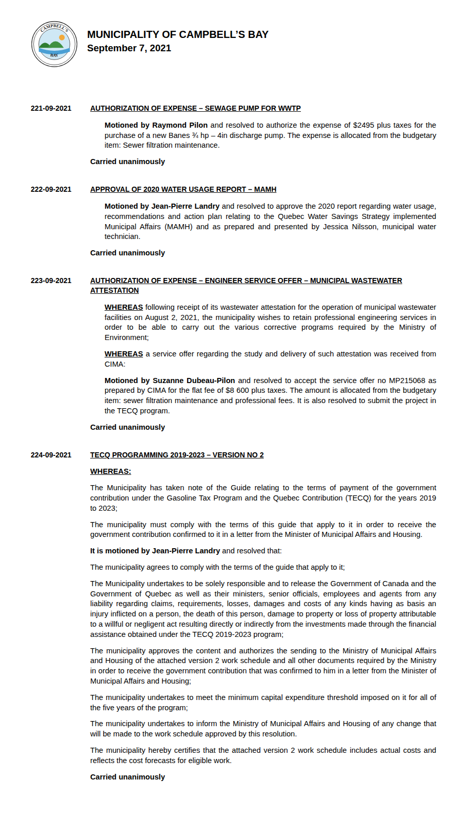CAMPBELL'S BAY
MUNICIPALITY OF CAMPBELL’S BAY
September 7, 2021
221-09-2021
AUTHORIZATION OF EXPENSE – SEWAGE PUMP FOR WWTP
Motioned by Raymond Pilon and resolved to authorize the expense of $2495 plus taxes for the purchase of a new Banes ¾ hp – 4in discharge pump. The expense is allocated from the budgetary item: Sewer filtration maintenance.
Carried unanimously
222-09-2021
APPROVAL OF 2020 WATER USAGE REPORT – MAMH
Motioned by Jean-Pierre Landry and resolved to approve the 2020 report regarding water usage, recommendations and action plan relating to the Quebec Water Savings Strategy implemented Municipal Affairs (MAMH) and as prepared and presented by Jessica Nilsson, municipal water technician.
Carried unanimously
223-09-2021
AUTHORIZATION OF EXPENSE – ENGINEER SERVICE OFFER – MUNICIPAL WASTEWATER ATTESTATION
WHEREAS following receipt of its wastewater attestation for the operation of municipal wastewater facilities on August 2, 2021, the municipality wishes to retain professional engineering services in order to be able to carry out the various corrective programs required by the Ministry of Environment;
WHEREAS a service offer regarding the study and delivery of such attestation was received from CIMA:
Motioned by Suzanne Dubeau-Pilon and resolved to accept the service offer no MP215068 as prepared by CIMA for the flat fee of $8 600 plus taxes. The amount is allocated from the budgetary item: sewer filtration maintenance and professional fees. It is also resolved to submit the project in the TECQ program.
Carried unanimously
224-09-2021
TECQ PROGRAMMING 2019-2023 – VERSION NO 2
WHEREAS:
The Municipality has taken note of the Guide relating to the terms of payment of the government contribution under the Gasoline Tax Program and the Quebec Contribution (TECQ) for the years 2019 to 2023;
The municipality must comply with the terms of this guide that apply to it in order to receive the government contribution confirmed to it in a letter from the Minister of Municipal Affairs and Housing.
It is motioned by Jean-Pierre Landry and resolved that:
The municipality agrees to comply with the terms of the guide that apply to it;
The Municipality undertakes to be solely responsible and to release the Government of Canada and the Government of Quebec as well as their ministers, senior officials, employees and agents from any liability regarding claims, requirements, losses, damages and costs of any kinds having as basis an injury inflicted on a person, the death of this person, damage to property or loss of property attributable to a willful or negligent act resulting directly or indirectly from the investments made through the financial assistance obtained under the TECQ 2019-2023 program;
The municipality approves the content and authorizes the sending to the Ministry of Municipal Affairs and Housing of the attached version 2 work schedule and all other documents required by the Ministry in order to receive the government contribution that was confirmed to him in a letter from the Minister of Municipal Affairs and Housing;
The municipality undertakes to meet the minimum capital expenditure threshold imposed on it for all of the five years of the program;
The municipality undertakes to inform the Ministry of Municipal Affairs and Housing of any change that will be made to the work schedule approved by this resolution.
The municipality hereby certifies that the attached version 2 work schedule includes actual costs and reflects the cost forecasts for eligible work.
Carried unanimously